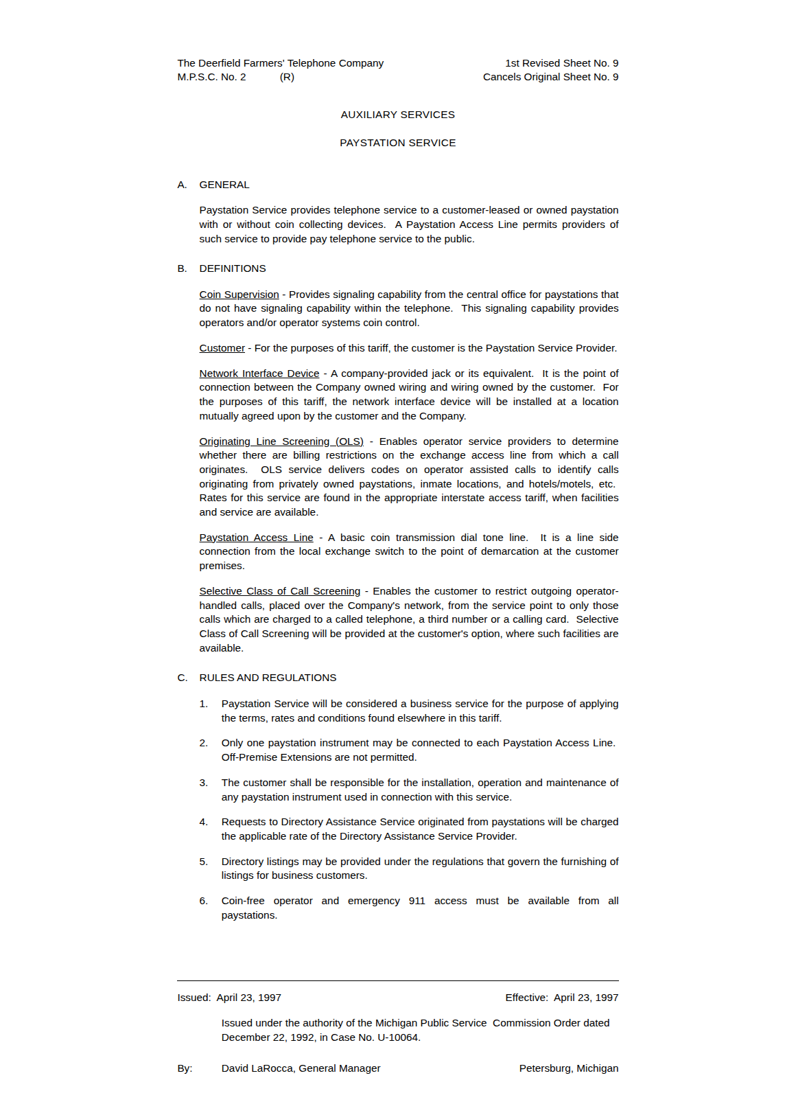The Deerfield Farmers' Telephone Company
M.P.S.C. No. 2(R)
1st Revised Sheet No. 9
Cancels Original Sheet No. 9
AUXILIARY SERVICES
PAYSTATION SERVICE
A. GENERAL
Paystation Service provides telephone service to a customer-leased or owned paystation with or without coin collecting devices. A Paystation Access Line permits providers of such service to provide pay telephone service to the public.
B. DEFINITIONS
Coin Supervision - Provides signaling capability from the central office for paystations that do not have signaling capability within the telephone. This signaling capability provides operators and/or operator systems coin control.
Customer - For the purposes of this tariff, the customer is the Paystation Service Provider.
Network Interface Device - A company-provided jack or its equivalent. It is the point of connection between the Company owned wiring and wiring owned by the customer. For the purposes of this tariff, the network interface device will be installed at a location mutually agreed upon by the customer and the Company.
Originating Line Screening (OLS) - Enables operator service providers to determine whether there are billing restrictions on the exchange access line from which a call originates. OLS service delivers codes on operator assisted calls to identify calls originating from privately owned paystations, inmate locations, and hotels/motels, etc. Rates for this service are found in the appropriate interstate access tariff, when facilities and service are available.
Paystation Access Line - A basic coin transmission dial tone line. It is a line side connection from the local exchange switch to the point of demarcation at the customer premises.
Selective Class of Call Screening - Enables the customer to restrict outgoing operator-handled calls, placed over the Company's network, from the service point to only those calls which are charged to a called telephone, a third number or a calling card. Selective Class of Call Screening will be provided at the customer's option, where such facilities are available.
C. RULES AND REGULATIONS
1. Paystation Service will be considered a business service for the purpose of applying the terms, rates and conditions found elsewhere in this tariff.
2. Only one paystation instrument may be connected to each Paystation Access Line. Off-Premise Extensions are not permitted.
3. The customer shall be responsible for the installation, operation and maintenance of any paystation instrument used in connection with this service.
4. Requests to Directory Assistance Service originated from paystations will be charged the applicable rate of the Directory Assistance Service Provider.
5. Directory listings may be provided under the regulations that govern the furnishing of listings for business customers.
6. Coin-free operator and emergency 911 access must be available from all paystations.
Issued: April 23, 1997
Effective: April 23, 1997
Issued under the authority of the Michigan Public Service Commission Order dated
December 22, 1992, in Case No. U-10064.
By: David LaRocca, General Manager
Petersburg, Michigan